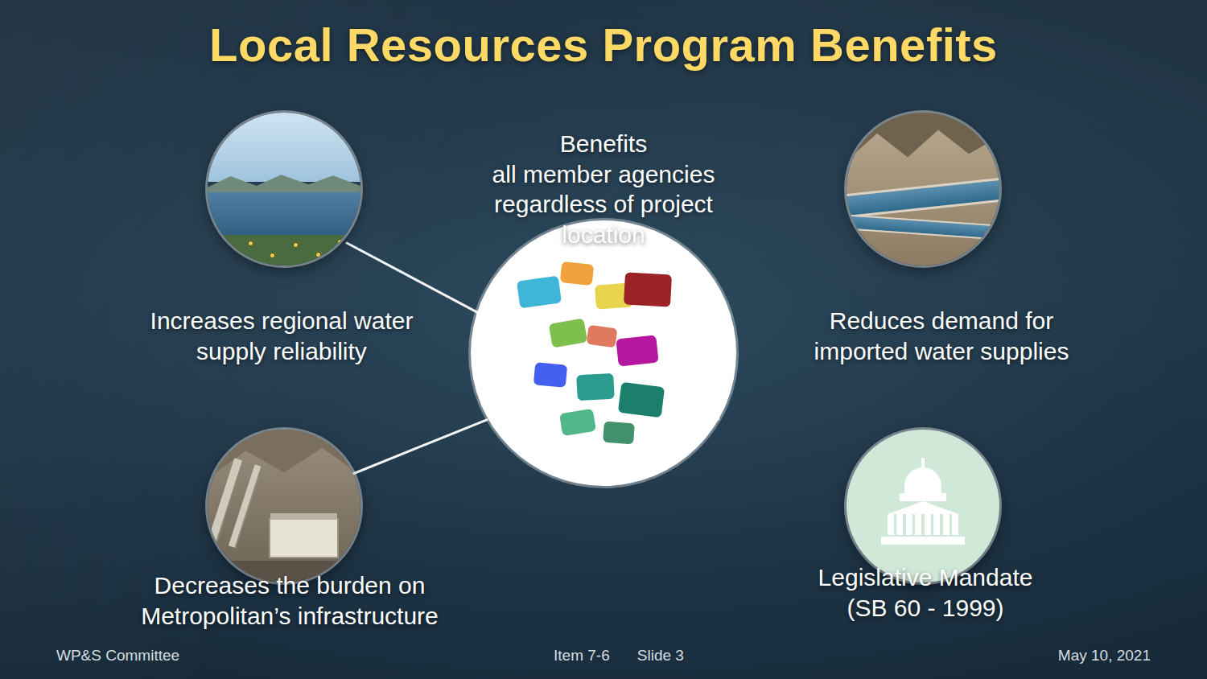Local Resources Program Benefits
Benefits
all member agencies
regardless of project
location
Increases regional water
supply reliability
Reduces demand for
imported water supplies
Decreases the burden on
Metropolitan’s infrastructure
Legislative Mandate
(SB 60 - 1999)
WP&S Committee
Item 7-6 Slide 3
May 10, 2021